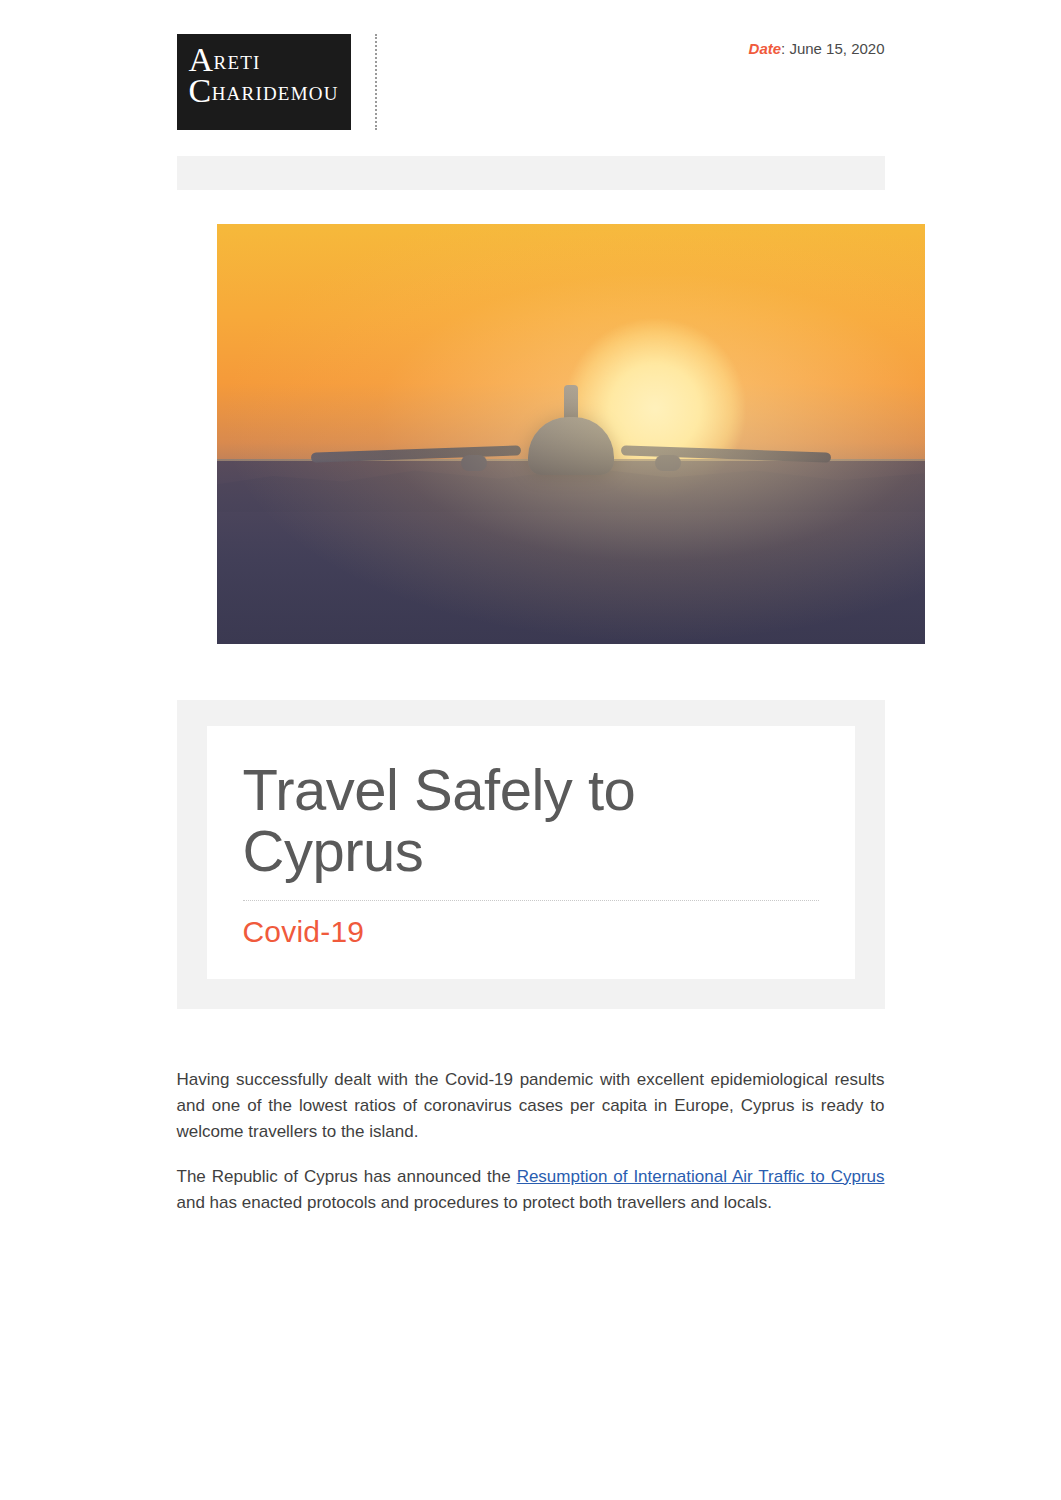ARETI CHARIDEMOU
Date: June 15, 2020
Travel Safely to Cyprus
Covid-19
Having successfully dealt with the Covid-19 pandemic with excellent epidemiological results and one of the lowest ratios of coronavirus cases per capita in Europe, Cyprus is ready to welcome travellers to the island.
The Republic of Cyprus has announced the Resumption of International Air Traffic to Cyprus and has enacted protocols and procedures to protect both travellers and locals.